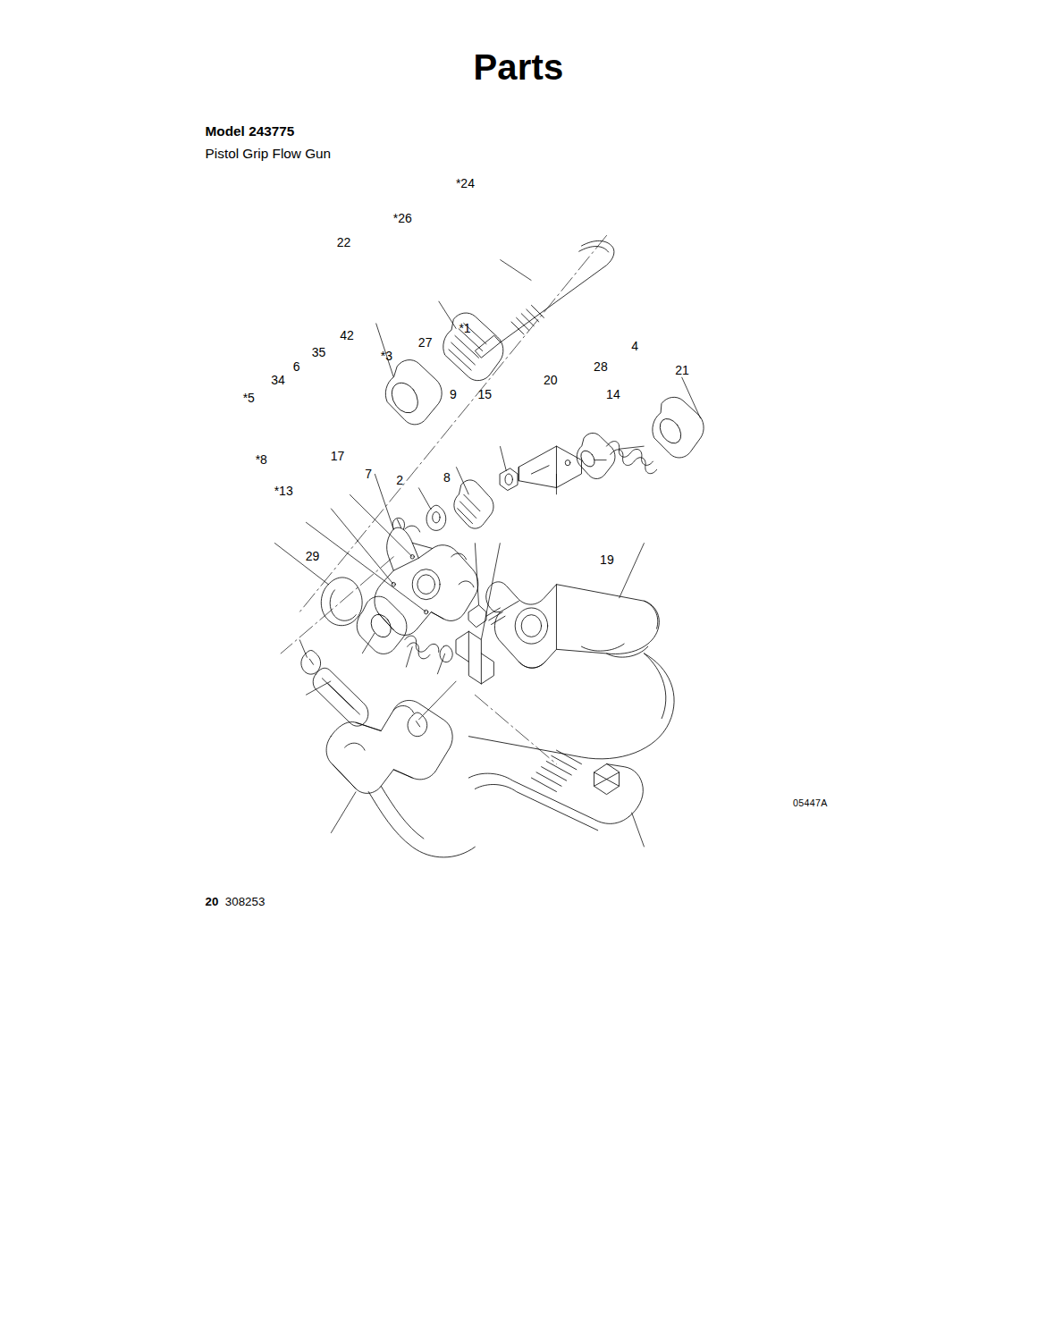Parts
Model 243775
Pistol Grip Flow Gun
*24 *26 22 21 4 28 20 *1 27 *3 42 35 6 34 *5 17 7 2 9 15 14 *8 *13 8 29 19 05447A
20 308253